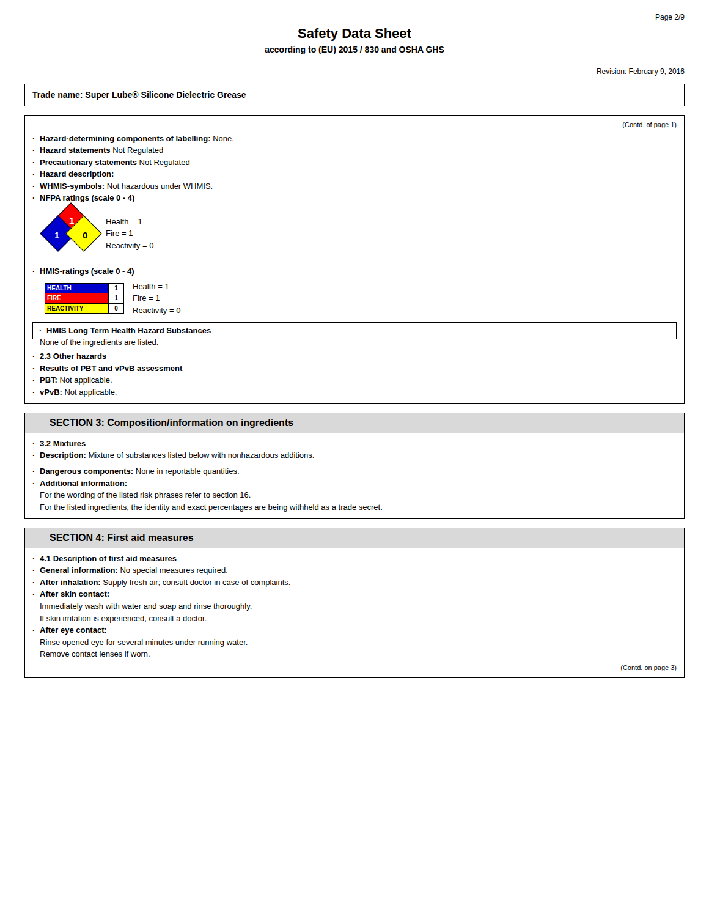Page 2/9
Safety Data Sheet
according to (EU) 2015 / 830 and OSHA GHS
Revision: February 9, 2016
Trade name: Super Lube® Silicone Dielectric Grease
(Contd. of page 1)
Hazard-determining components of labelling: None.
Hazard statements Not Regulated
Precautionary statements Not Regulated
Hazard description:
WHMIS-symbols: Not hazardous under WHMIS.
NFPA ratings (scale 0 - 4)
1 1 0
Health = 1
Fire = 1
Reactivity = 0
HMIS-ratings (scale 0 - 4)
| HEALTH | 1 |
| FIRE | 1 |
| REACTIVITY | 0 |
Health = 1
Fire = 1
Reactivity = 0
HMIS Long Term Health Hazard Substances
None of the ingredients are listed.
2.3 Other hazards
Results of PBT and vPvB assessment
PBT: Not applicable.
vPvB: Not applicable.
SECTION 3: Composition/information on ingredients
3.2 Mixtures
Description: Mixture of substances listed below with nonhazardous additions.
Dangerous components: None in reportable quantities.
Additional information:
For the wording of the listed risk phrases refer to section 16.
For the listed ingredients, the identity and exact percentages are being withheld as a trade secret.
SECTION 4: First aid measures
4.1 Description of first aid measures
General information: No special measures required.
After inhalation: Supply fresh air; consult doctor in case of complaints.
After skin contact:
Immediately wash with water and soap and rinse thoroughly.
If skin irritation is experienced, consult a doctor.
After eye contact:
Rinse opened eye for several minutes under running water.
Remove contact lenses if worn.
(Contd. on page 3)